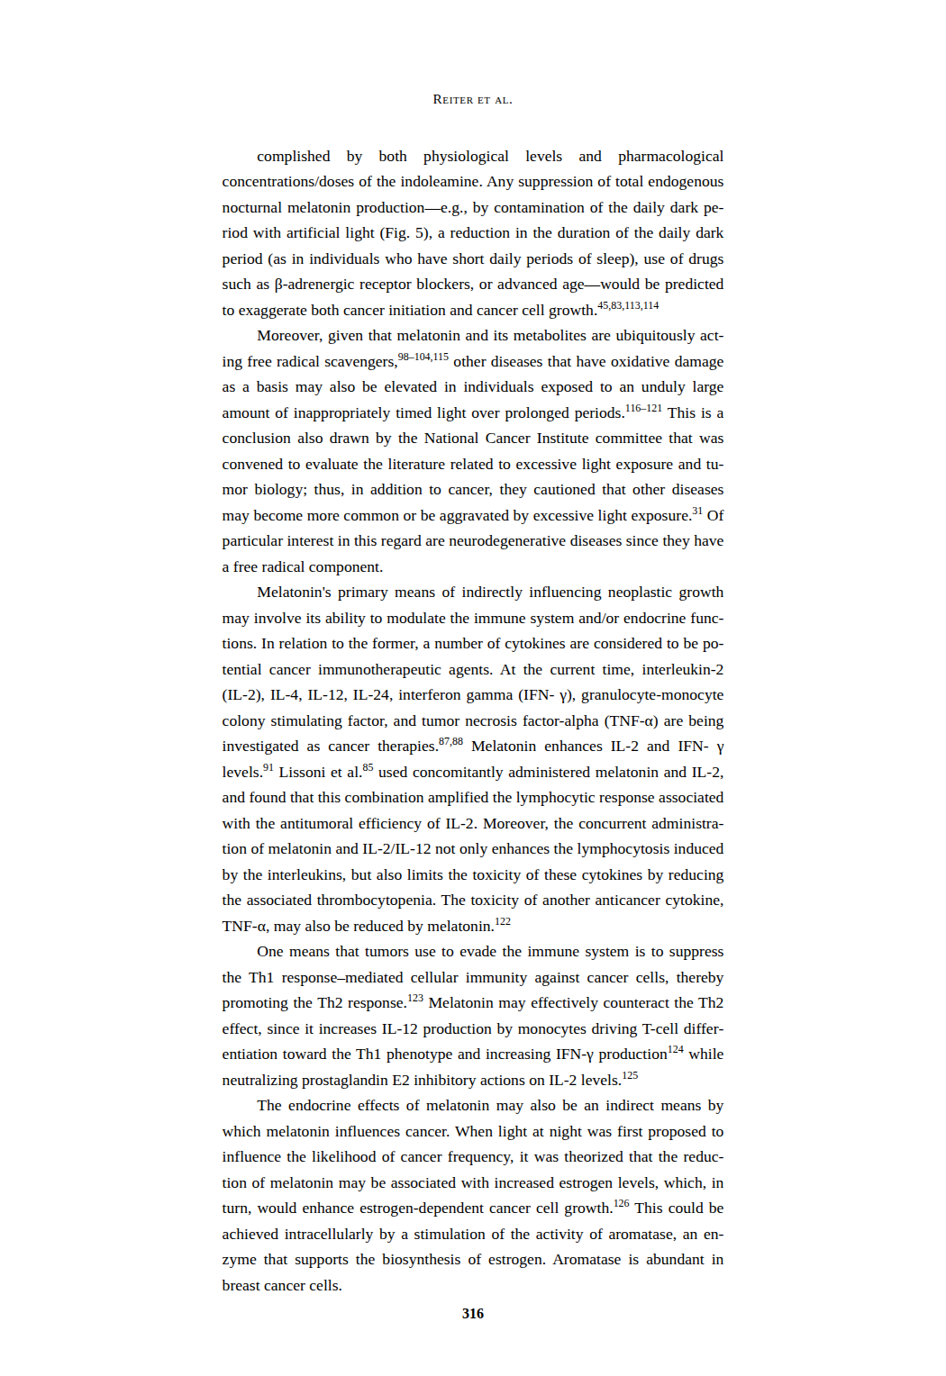Reiter et al.
complished by both physiological levels and pharmacological concentrations/doses of the indoleamine. Any suppression of total endogenous nocturnal melatonin production—e.g., by contamination of the daily dark period with artificial light (Fig. 5), a reduction in the duration of the daily dark period (as in individuals who have short daily periods of sleep), use of drugs such as β-adrenergic receptor blockers, or advanced age—would be predicted to exaggerate both cancer initiation and cancer cell growth.45,83,113,114
Moreover, given that melatonin and its metabolites are ubiquitously acting free radical scavengers,98–104,115 other diseases that have oxidative damage as a basis may also be elevated in individuals exposed to an unduly large amount of inappropriately timed light over prolonged periods.116–121 This is a conclusion also drawn by the National Cancer Institute committee that was convened to evaluate the literature related to excessive light exposure and tumor biology; thus, in addition to cancer, they cautioned that other diseases may become more common or be aggravated by excessive light exposure.31 Of particular interest in this regard are neurodegenerative diseases since they have a free radical component.
Melatonin's primary means of indirectly influencing neoplastic growth may involve its ability to modulate the immune system and/or endocrine functions. In relation to the former, a number of cytokines are considered to be potential cancer immunotherapeutic agents. At the current time, interleukin-2 (IL-2), IL-4, IL-12, IL-24, interferon gamma (IFN- γ), granulocyte-monocyte colony stimulating factor, and tumor necrosis factor-alpha (TNF-α) are being investigated as cancer therapies.87,88 Melatonin enhances IL-2 and IFN- γ levels.91 Lissoni et al.85 used concomitantly administered melatonin and IL-2, and found that this combination amplified the lymphocytic response associated with the antitumoral efficiency of IL-2. Moreover, the concurrent administration of melatonin and IL-2/IL-12 not only enhances the lymphocytosis induced by the interleukins, but also limits the toxicity of these cytokines by reducing the associated thrombocytopenia. The toxicity of another anticancer cytokine, TNF-α, may also be reduced by melatonin.122
One means that tumors use to evade the immune system is to suppress the Th1 response–mediated cellular immunity against cancer cells, thereby promoting the Th2 response.123 Melatonin may effectively counteract the Th2 effect, since it increases IL-12 production by monocytes driving T-cell differentiation toward the Th1 phenotype and increasing IFN-γ production124 while neutralizing prostaglandin E2 inhibitory actions on IL-2 levels.125
The endocrine effects of melatonin may also be an indirect means by which melatonin influences cancer. When light at night was first proposed to influence the likelihood of cancer frequency, it was theorized that the reduction of melatonin may be associated with increased estrogen levels, which, in turn, would enhance estrogen-dependent cancer cell growth.126 This could be achieved intracellularly by a stimulation of the activity of aromatase, an enzyme that supports the biosynthesis of estrogen. Aromatase is abundant in breast cancer cells.
316